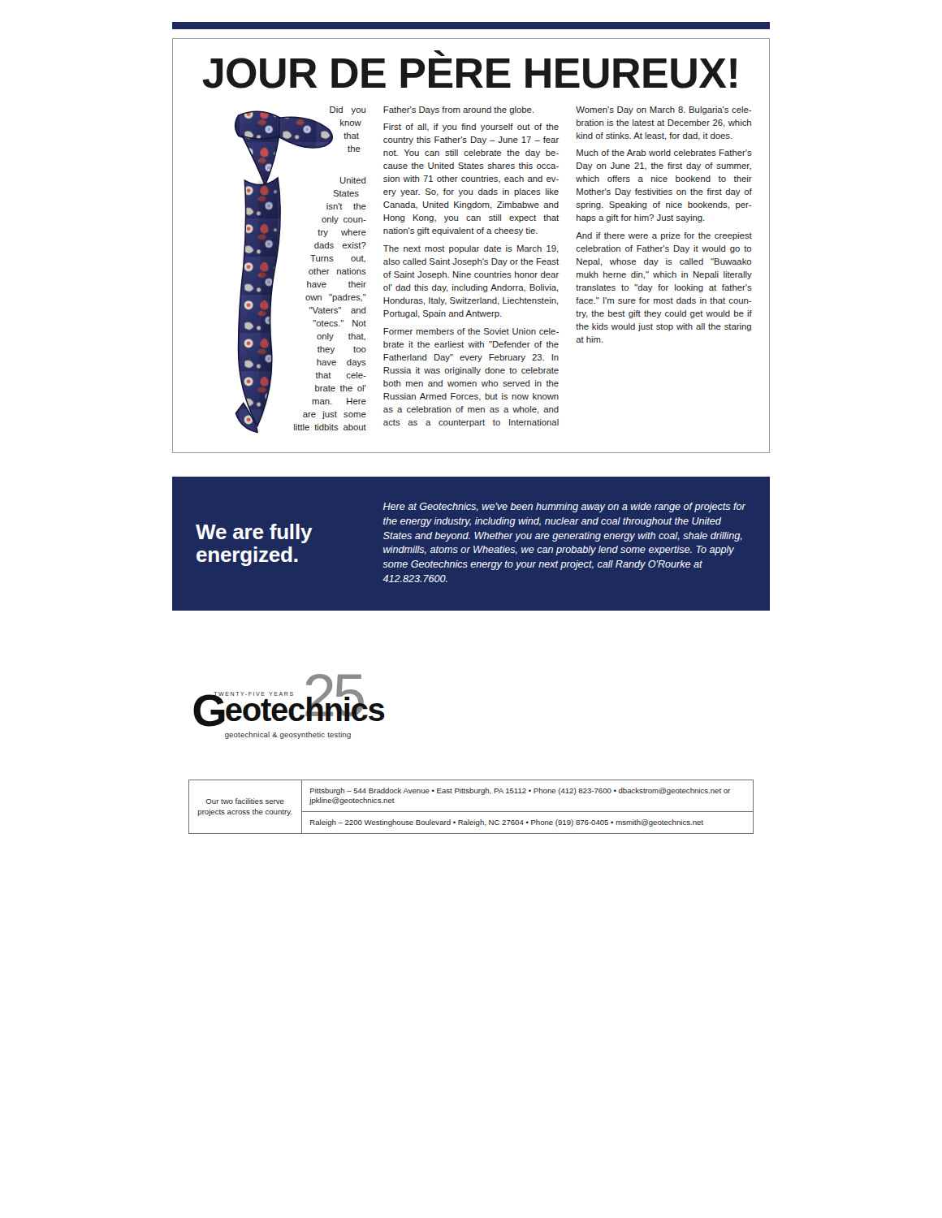Jour de Père Heureux!
Did you know that the United States isn't the only country where dads exist? Turns out, other nations have their own "padres," "Vaters" and "otecs." Not only that, they too have days that celebrate the ol' man. Here are just some little tidbits about Father's Days from around the globe.
First of all, if you find yourself out of the country this Father's Day – June 17 – fear not. You can still celebrate the day because the United States shares this occasion with 71 other countries, each and every year. So, for you dads in places like Canada, United Kingdom, Zimbabwe and Hong Kong, you can still expect that nation's gift equivalent of a cheesy tie.
The next most popular date is March 19, also called Saint Joseph's Day or the Feast of Saint Joseph. Nine countries honor dear ol' dad this day, including Andorra, Bolivia, Honduras, Italy, Switzerland, Liechtenstein, Portugal, Spain and Antwerp.
Former members of the Soviet Union celebrate it the earliest with "Defender of the Fatherland Day" every February 23. In Russia it was originally done to celebrate both men and women who served in the Russian Armed Forces, but is now known as a celebration of men as a whole, and acts as a counterpart to International Women's Day on March 8. Bulgaria's celebration is the latest at December 26, which kind of stinks. At least, for dad, it does.
Much of the Arab world celebrates Father's Day on June 21, the first day of summer, which offers a nice bookend to their Mother's Day festivities on the first day of spring. Speaking of nice bookends, perhaps a gift for him? Just saying.
And if there were a prize for the creepiest celebration of Father's Day it would go to Nepal, whose day is called "Buwaako mukh herne din," which in Nepali literally translates to "day for looking at father's face." I'm sure for most dads in that country, the best gift they could get would be if the kids would just stop with all the staring at him.
We are fully
energized.
Here at Geotechnics, we've been humming away on a wide range of projects for the energy industry, including wind, nuclear and coal throughout the United States and beyond. Whether you are generating energy with coal, shale drilling, windmills, atoms or Wheaties, we can probably lend some expertise. To apply some Geotechnics energy to your next project, call Randy O'Rourke at 412.823.7600.
25 Twenty-Five Years
Geotechnics
geotechnical & geosynthetic testing
Our two facilities serve
projects across the country.
Pittsburgh – 544 Braddock Avenue • East Pittsburgh, PA 15112 • Phone (412) 823-7600 • dbackstrom@geotechnics.net or jpkline@geotechnics.net
Raleigh – 2200 Westinghouse Boulevard • Raleigh, NC 27604 • Phone (919) 876-0405 • msmith@geotechnics.net